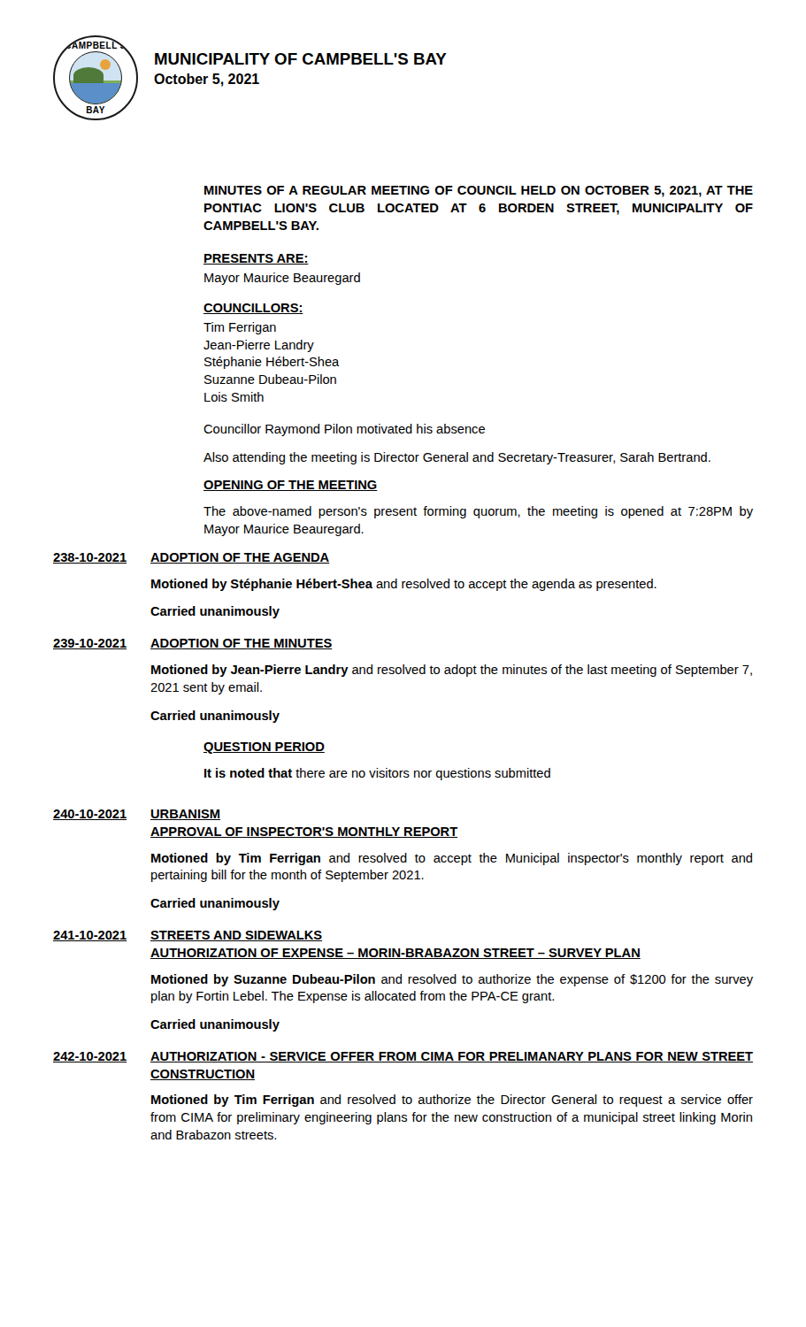CAMPBELL'S BAY
MUNICIPALITY OF CAMPBELL'S BAY
October 5, 2021
MINUTES OF A REGULAR MEETING OF COUNCIL HELD ON OCTOBER 5, 2021, AT THE PONTIAC LION'S CLUB LOCATED AT 6 BORDEN STREET, MUNICIPALITY OF CAMPBELL'S BAY.
PRESENTS ARE:
Mayor Maurice Beauregard
COUNCILLORS:
Tim Ferrigan
Jean-Pierre Landry
Stéphanie Hébert-Shea
Suzanne Dubeau-Pilon
Lois Smith
Councillor Raymond Pilon motivated his absence
Also attending the meeting is Director General and Secretary-Treasurer, Sarah Bertrand.
OPENING OF THE MEETING
The above-named person's present forming quorum, the meeting is opened at 7:28PM by Mayor Maurice Beauregard.
238-10-2021
ADOPTION OF THE AGENDA
Motioned by Stéphanie Hébert-Shea and resolved to accept the agenda as presented.
Carried unanimously
239-10-2021
ADOPTION OF THE MINUTES
Motioned by Jean-Pierre Landry and resolved to adopt the minutes of the last meeting of September 7, 2021 sent by email.
Carried unanimously
QUESTION PERIOD
It is noted that there are no visitors nor questions submitted
240-10-2021
URBANISM
APPROVAL OF INSPECTOR'S MONTHLY REPORT
Motioned by Tim Ferrigan and resolved to accept the Municipal inspector's monthly report and pertaining bill for the month of September 2021.
Carried unanimously
241-10-2021
STREETS AND SIDEWALKS
AUTHORIZATION OF EXPENSE – MORIN-BRABAZON STREET – SURVEY PLAN
Motioned by Suzanne Dubeau-Pilon and resolved to authorize the expense of $1200 for the survey plan by Fortin Lebel. The Expense is allocated from the PPA-CE grant.
Carried unanimously
242-10-2021
AUTHORIZATION - SERVICE OFFER FROM CIMA FOR PRELIMANARY PLANS FOR NEW STREET CONSTRUCTION
Motioned by Tim Ferrigan and resolved to authorize the Director General to request a service offer from CIMA for preliminary engineering plans for the new construction of a municipal street linking Morin and Brabazon streets.